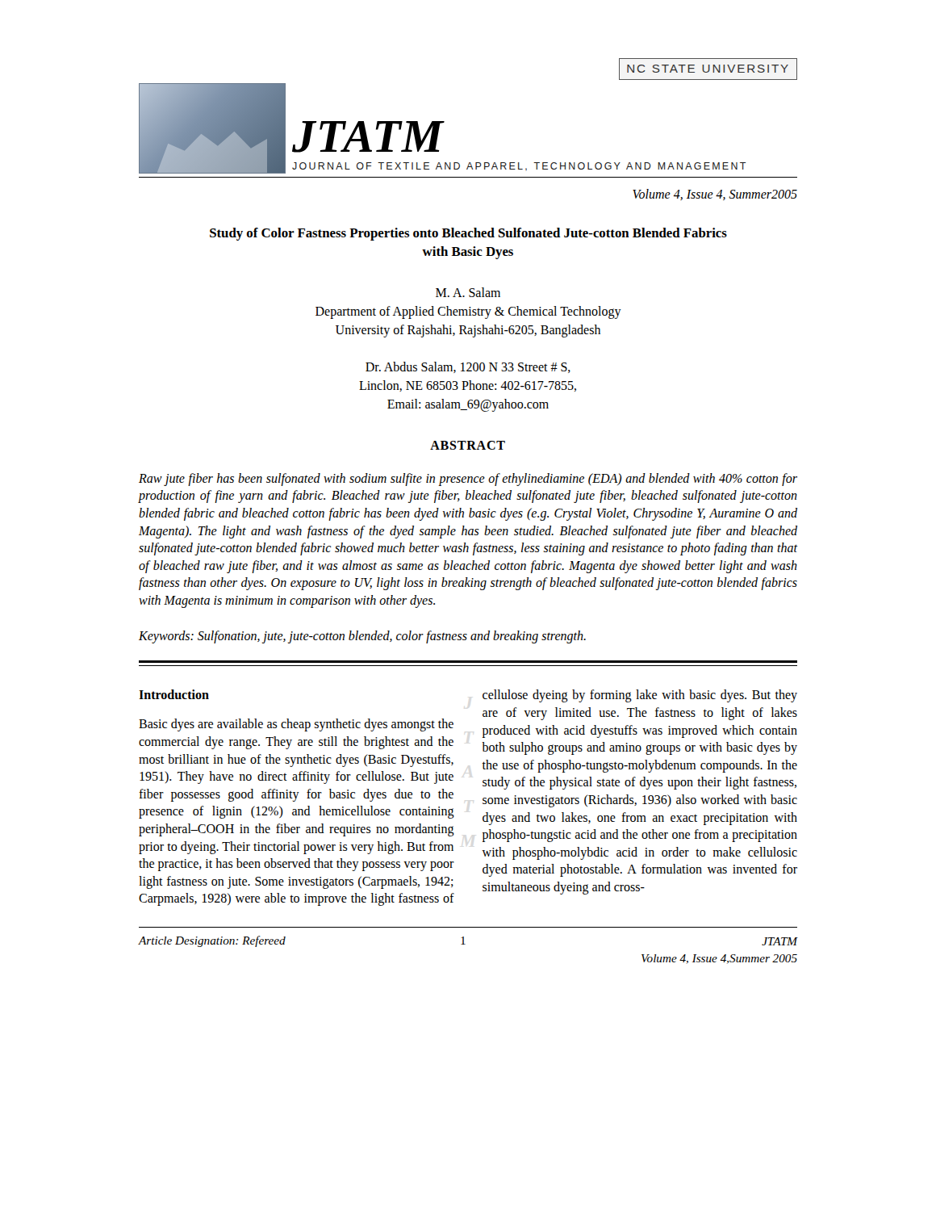NC STATE UNIVERSITY
JTATM
Journal of Textile and Apparel, Technology and Management
Volume 4, Issue 4, Summer2005
Study of Color Fastness Properties onto Bleached Sulfonated Jute‑cotton Blended Fabrics
with Basic Dyes
M. A. Salam
Department of Applied Chemistry & Chemical Technology
University of Rajshahi, Rajshahi‑6205, Bangladesh
Dr. Abdus Salam, 1200 N 33 Street # S,
Linclon, NE 68503 Phone: 402-617-7855,
Email: asalam_69@yahoo.com
ABSTRACT
Raw jute fiber has been sulfonated with sodium sulfite in presence of ethylinediamine (EDA) and blended with 40% cotton for production of fine yarn and fabric. Bleached raw jute fiber, bleached sulfonated jute fiber, bleached sulfonated jute‑cotton blended fabric and bleached cotton fabric has been dyed with basic dyes (e.g. Crystal Violet, Chrysodine Y, Auramine O and Magenta). The light and wash fastness of the dyed sample has been studied. Bleached sulfonated jute fiber and bleached sulfonated jute‑cotton blended fabric showed much better wash fastness, less staining and resistance to photo fading than that of bleached raw jute fiber, and it was almost as same as bleached cotton fabric. Magenta dye showed better light and wash fastness than other dyes. On exposure to UV, light loss in breaking strength of bleached sulfonated jute‑cotton blended fabrics with Magenta is minimum in comparison with other dyes.
Keywords: Sulfonation, jute, jute-cotton blended, color fastness and breaking strength.
J
T
A
T
M
Introduction
Basic dyes are available as cheap synthetic dyes amongst the commercial dye range. They are still the brightest and the most brilliant in hue of the synthetic dyes (Basic Dyestuffs, 1951). They have no direct affinity for cellulose. But jute fiber possesses good affinity for basic dyes due to the presence of lignin (12%) and hemicellulose containing peripheral–COOH in the fiber and requires no mordanting prior to dyeing. Their tinctorial power is very high. But from the practice, it has been observed that they possess very poor light fastness on jute. Some investigators (Carpmaels, 1942; Carpmaels, 1928) were able to improve the light fastness of cellulose dyeing by forming lake with basic dyes. But they are of very limited use. The fastness to light of lakes produced with acid dyestuffs was improved which contain both sulpho groups and amino groups or with basic dyes by the use of phospho-tungsto-molybdenum compounds. In the study of the physical state of dyes upon their light fastness, some investigators (Richards, 1936) also worked with basic dyes and two lakes, one from an exact precipitation with phospho-tungstic acid and the other one from a precipitation with phospho-molybdic acid in order to make cellulosic dyed material photostable. A formulation was invented for simultaneous dyeing and cross-
Article Designation: Refereed
1
JTATM
Volume 4, Issue 4,Summer 2005